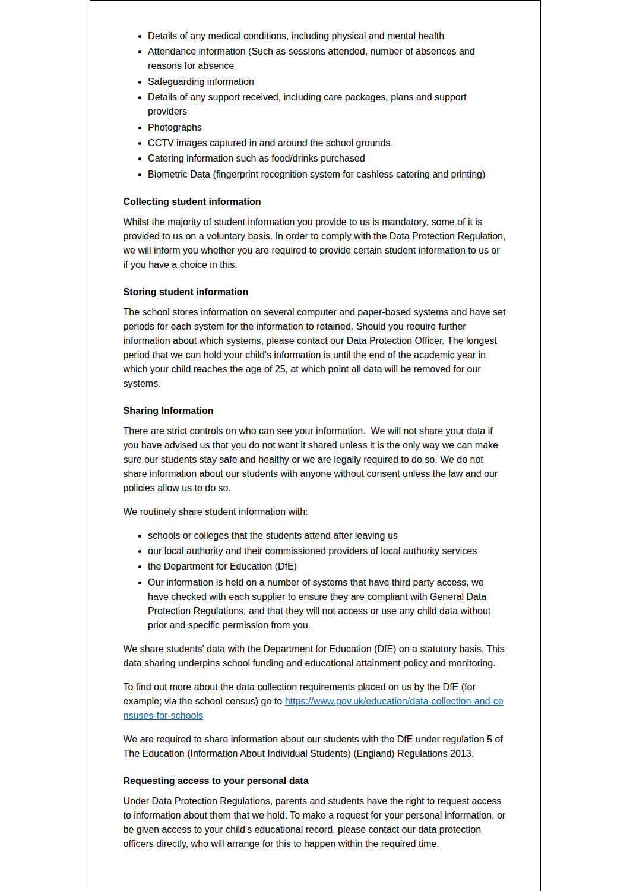Details of any medical conditions, including physical and mental health
Attendance information (Such as sessions attended, number of absences and reasons for absence
Safeguarding information
Details of any support received, including care packages, plans and support providers
Photographs
CCTV images captured in and around the school grounds
Catering information such as food/drinks purchased
Biometric Data (fingerprint recognition system for cashless catering and printing)
Collecting student information
Whilst the majority of student information you provide to us is mandatory, some of it is provided to us on a voluntary basis. In order to comply with the Data Protection Regulation, we will inform you whether you are required to provide certain student information to us or if you have a choice in this.
Storing student information
The school stores information on several computer and paper-based systems and have set periods for each system for the information to retained. Should you require further information about which systems, please contact our Data Protection Officer. The longest period that we can hold your child's information is until the end of the academic year in which your child reaches the age of 25, at which point all data will be removed for our systems.
Sharing Information
There are strict controls on who can see your information. We will not share your data if you have advised us that you do not want it shared unless it is the only way we can make sure our students stay safe and healthy or we are legally required to do so. We do not share information about our students with anyone without consent unless the law and our policies allow us to do so.
We routinely share student information with:
schools or colleges that the students attend after leaving us
our local authority and their commissioned providers of local authority services
the Department for Education (DfE)
Our information is held on a number of systems that have third party access, we have checked with each supplier to ensure they are compliant with General Data Protection Regulations, and that they will not access or use any child data without prior and specific permission from you.
We share students' data with the Department for Education (DfE) on a statutory basis. This data sharing underpins school funding and educational attainment policy and monitoring.
To find out more about the data collection requirements placed on us by the DfE (for example; via the school census) go to https://www.gov.uk/education/data-collection-and-censuses-for-schools
We are required to share information about our students with the DfE under regulation 5 of The Education (Information About Individual Students) (England) Regulations 2013.
Requesting access to your personal data
Under Data Protection Regulations, parents and students have the right to request access to information about them that we hold. To make a request for your personal information, or be given access to your child's educational record, please contact our data protection officers directly, who will arrange for this to happen within the required time.